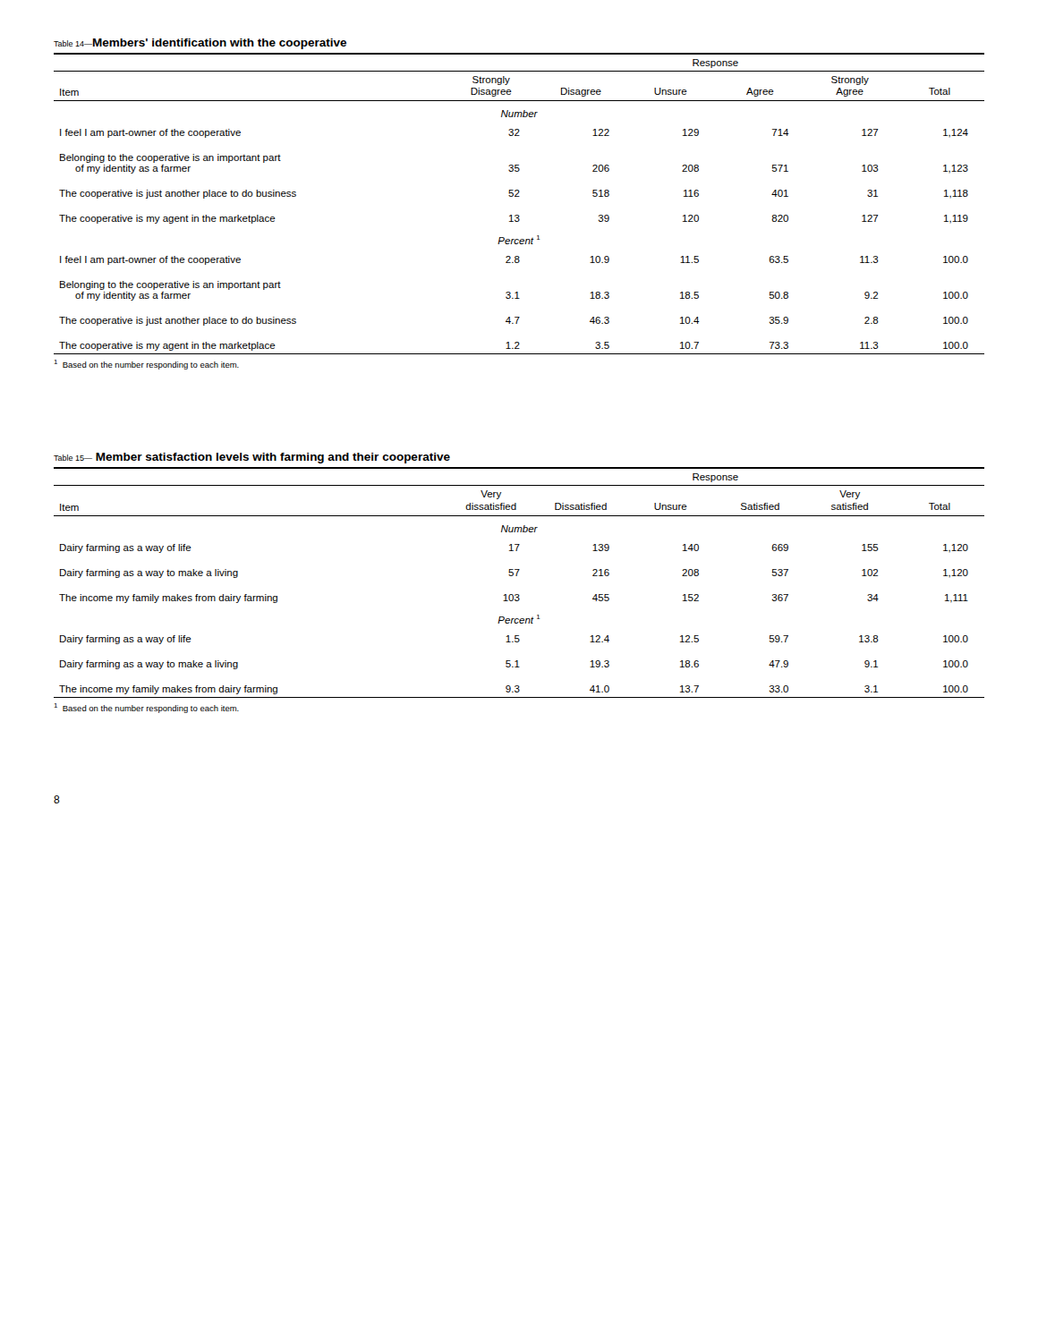Table 14—Members' identification with the cooperative
| | Response |
| Item | Strongly Disagree | Disagree | Unsure | Agree | Strongly Agree | Total |
| Number |
| I feel I am part-owner of the cooperative | 32 | 122 | 129 | 714 | 127 | 1,124 |
| Belonging to the cooperative is an important part of my identity as a farmer | 35 | 206 | 208 | 571 | 103 | 1,123 |
| The cooperative is just another place to do business | 52 | 518 | 116 | 401 | 31 | 1,118 |
| The cooperative is my agent in the marketplace | 13 | 39 | 120 | 820 | 127 | 1,119 |
| Percent 1 |
| I feel I am part-owner of the cooperative | 2.8 | 10.9 | 11.5 | 63.5 | 11.3 | 100.0 |
| Belonging to the cooperative is an important part of my identity as a farmer | 3.1 | 18.3 | 18.5 | 50.8 | 9.2 | 100.0 |
| The cooperative is just another place to do business | 4.7 | 46.3 | 10.4 | 35.9 | 2.8 | 100.0 |
| The cooperative is my agent in the marketplace | 1.2 | 3.5 | 10.7 | 73.3 | 11.3 | 100.0 |
1 Based on the number responding to each item.
Table 15— Member satisfaction levels with farming and their cooperative
| | Response |
| Item | Very dissatisfied | Dissatisfied | Unsure | Satisfied | Very satisfied | Total |
| Number |
| Dairy farming as a way of life | 17 | 139 | 140 | 669 | 155 | 1,120 |
| Dairy farming as a way to make a living | 57 | 216 | 208 | 537 | 102 | 1,120 |
| The income my family makes from dairy farming | 103 | 455 | 152 | 367 | 34 | 1,111 |
| Percent 1 |
| Dairy farming as a way of life | 1.5 | 12.4 | 12.5 | 59.7 | 13.8 | 100.0 |
| Dairy farming as a way to make a living | 5.1 | 19.3 | 18.6 | 47.9 | 9.1 | 100.0 |
| The income my family makes from dairy farming | 9.3 | 41.0 | 13.7 | 33.0 | 3.1 | 100.0 |
1 Based on the number responding to each item.
8